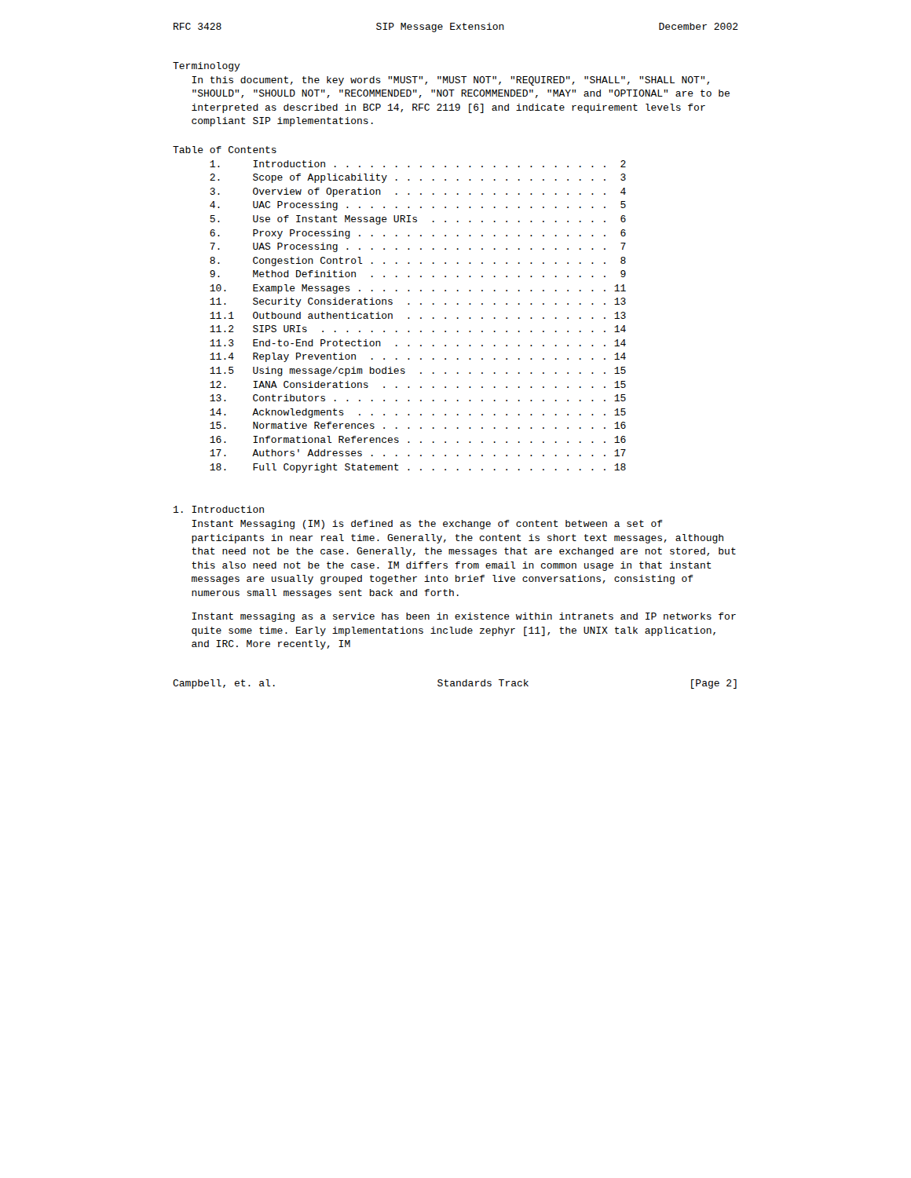RFC 3428 SIP Message Extension December 2002
Terminology
In this document, the key words "MUST", "MUST NOT", "REQUIRED", "SHALL", "SHALL NOT", "SHOULD", "SHOULD NOT", "RECOMMENDED", "NOT RECOMMENDED", "MAY" and "OPTIONAL" are to be interpreted as described in BCP 14, RFC 2119 [6] and indicate requirement levels for compliant SIP implementations.
Table of Contents
   1.     Introduction . . . . . . . . . . . . . . . . . . . . . . .  2
   2.     Scope of Applicability . . . . . . . . . . . . . . . . . .  3
   3.     Overview of Operation  . . . . . . . . . . . . . . . . . .  4
   4.     UAC Processing . . . . . . . . . . . . . . . . . . . . . .  5
   5.     Use of Instant Message URIs  . . . . . . . . . . . . . . .  6
   6.     Proxy Processing . . . . . . . . . . . . . . . . . . . . .  6
   7.     UAS Processing . . . . . . . . . . . . . . . . . . . . . .  7
   8.     Congestion Control . . . . . . . . . . . . . . . . . . . .  8
   9.     Method Definition  . . . . . . . . . . . . . . . . . . . .  9
   10.    Example Messages . . . . . . . . . . . . . . . . . . . . . 11
   11.    Security Considerations  . . . . . . . . . . . . . . . . . 13
   11.1   Outbound authentication  . . . . . . . . . . . . . . . . . 13
   11.2   SIPS URIs  . . . . . . . . . . . . . . . . . . . . . . . . 14
   11.3   End-to-End Protection  . . . . . . . . . . . . . . . . . . 14
   11.4   Replay Prevention  . . . . . . . . . . . . . . . . . . . . 14
   11.5   Using message/cpim bodies  . . . . . . . . . . . . . . . . 15
   12.    IANA Considerations  . . . . . . . . . . . . . . . . . . . 15
   13.    Contributors . . . . . . . . . . . . . . . . . . . . . . . 15
   14.    Acknowledgments  . . . . . . . . . . . . . . . . . . . . . 15
   15.    Normative References . . . . . . . . . . . . . . . . . . . 16
   16.    Informational References . . . . . . . . . . . . . . . . . 16
   17.    Authors' Addresses . . . . . . . . . . . . . . . . . . . . 17
   18.    Full Copyright Statement . . . . . . . . . . . . . . . . . 18
  
1. Introduction
Instant Messaging (IM) is defined as the exchange of content between a set of participants in near real time. Generally, the content is short text messages, although that need not be the case. Generally, the messages that are exchanged are not stored, but this also need not be the case. IM differs from email in common usage in that instant messages are usually grouped together into brief live conversations, consisting of numerous small messages sent back and forth.
Instant messaging as a service has been in existence within intranets and IP networks for quite some time. Early implementations include zephyr [11], the UNIX talk application, and IRC. More recently, IM
Campbell, et. al. Standards Track [Page 2]